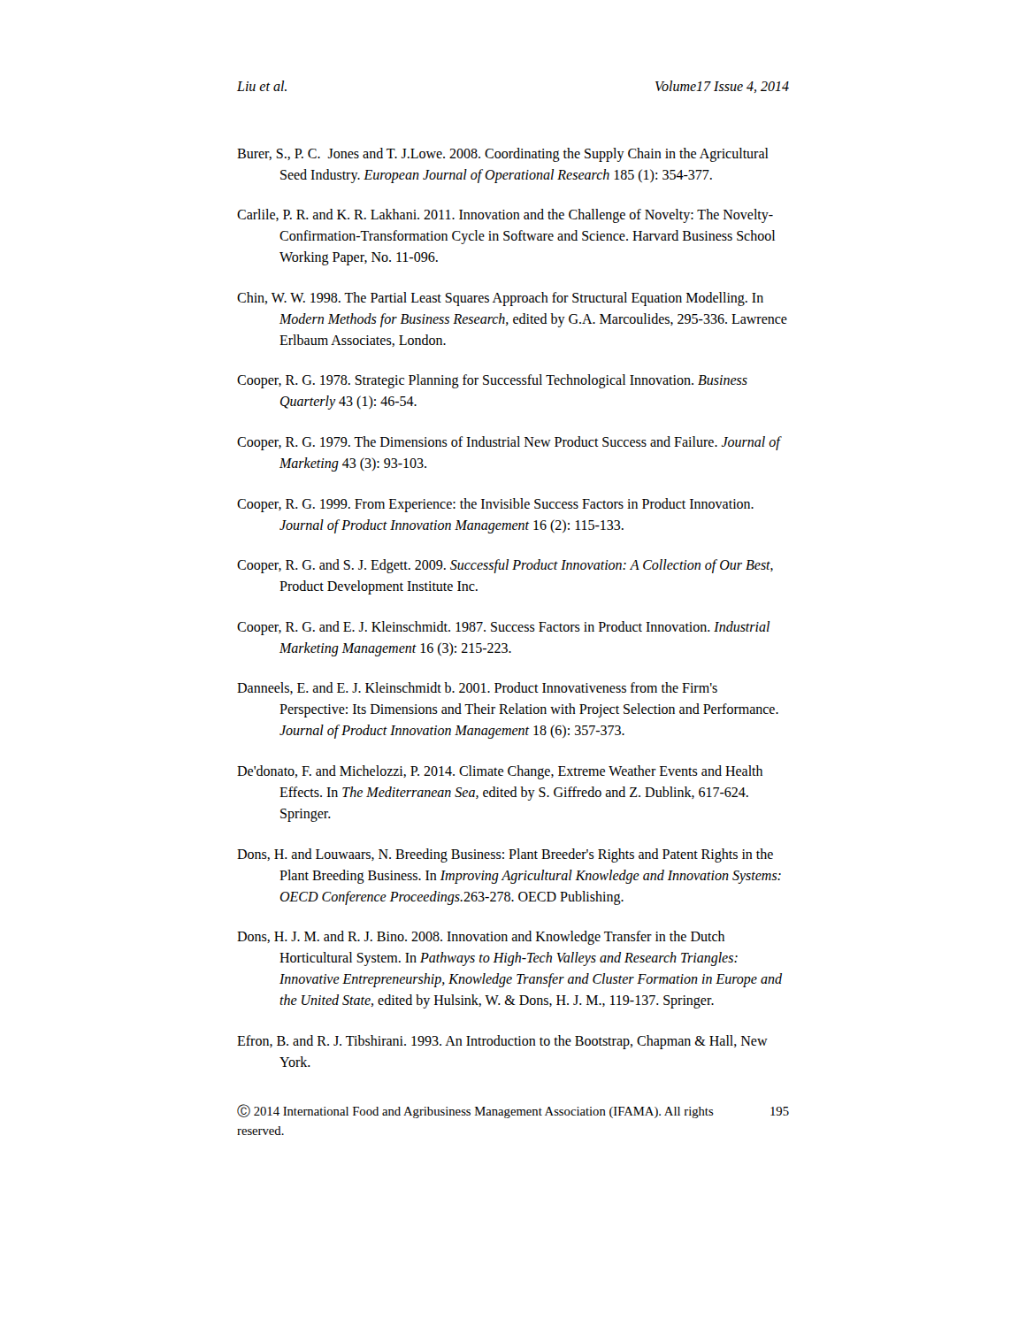Liu et al. Volume17 Issue 4, 2014
Burer, S., P. C. Jones and T. J.Lowe. 2008. Coordinating the Supply Chain in the Agricultural Seed Industry. European Journal of Operational Research 185 (1): 354-377.
Carlile, P. R. and K. R. Lakhani. 2011. Innovation and the Challenge of Novelty: The Novelty-Confirmation-Transformation Cycle in Software and Science. Harvard Business School Working Paper, No. 11-096.
Chin, W. W. 1998. The Partial Least Squares Approach for Structural Equation Modelling. In Modern Methods for Business Research, edited by G.A. Marcoulides, 295-336. Lawrence Erlbaum Associates, London.
Cooper, R. G. 1978. Strategic Planning for Successful Technological Innovation. Business Quarterly 43 (1): 46-54.
Cooper, R. G. 1979. The Dimensions of Industrial New Product Success and Failure. Journal of Marketing 43 (3): 93-103.
Cooper, R. G. 1999. From Experience: the Invisible Success Factors in Product Innovation. Journal of Product Innovation Management 16 (2): 115-133.
Cooper, R. G. and S. J. Edgett. 2009. Successful Product Innovation: A Collection of Our Best, Product Development Institute Inc.
Cooper, R. G. and E. J. Kleinschmidt. 1987. Success Factors in Product Innovation. Industrial Marketing Management 16 (3): 215-223.
Danneels, E. and E. J. Kleinschmidt b. 2001. Product Innovativeness from the Firm's Perspective: Its Dimensions and Their Relation with Project Selection and Performance. Journal of Product Innovation Management 18 (6): 357-373.
De'donato, F. and Michelozzi, P. 2014. Climate Change, Extreme Weather Events and Health Effects. In The Mediterranean Sea, edited by S. Giffredo and Z. Dublink, 617-624. Springer.
Dons, H. and Louwaars, N. Breeding Business: Plant Breeder's Rights and Patent Rights in the Plant Breeding Business. In Improving Agricultural Knowledge and Innovation Systems: OECD Conference Proceedings. 263-278. OECD Publishing.
Dons, H. J. M. and R. J. Bino. 2008. Innovation and Knowledge Transfer in the Dutch Horticultural System. In Pathways to High-Tech Valleys and Research Triangles: Innovative Entrepreneurship, Knowledge Transfer and Cluster Formation in Europe and the United State, edited by Hulsink, W. & Dons, H. J. M., 119-137. Springer.
Efron, B. and R. J. Tibshirani. 1993. An Introduction to the Bootstrap, Chapman & Hall, New York.
Ⓒ 2014 International Food and Agribusiness Management Association (IFAMA). All rights reserved. 195